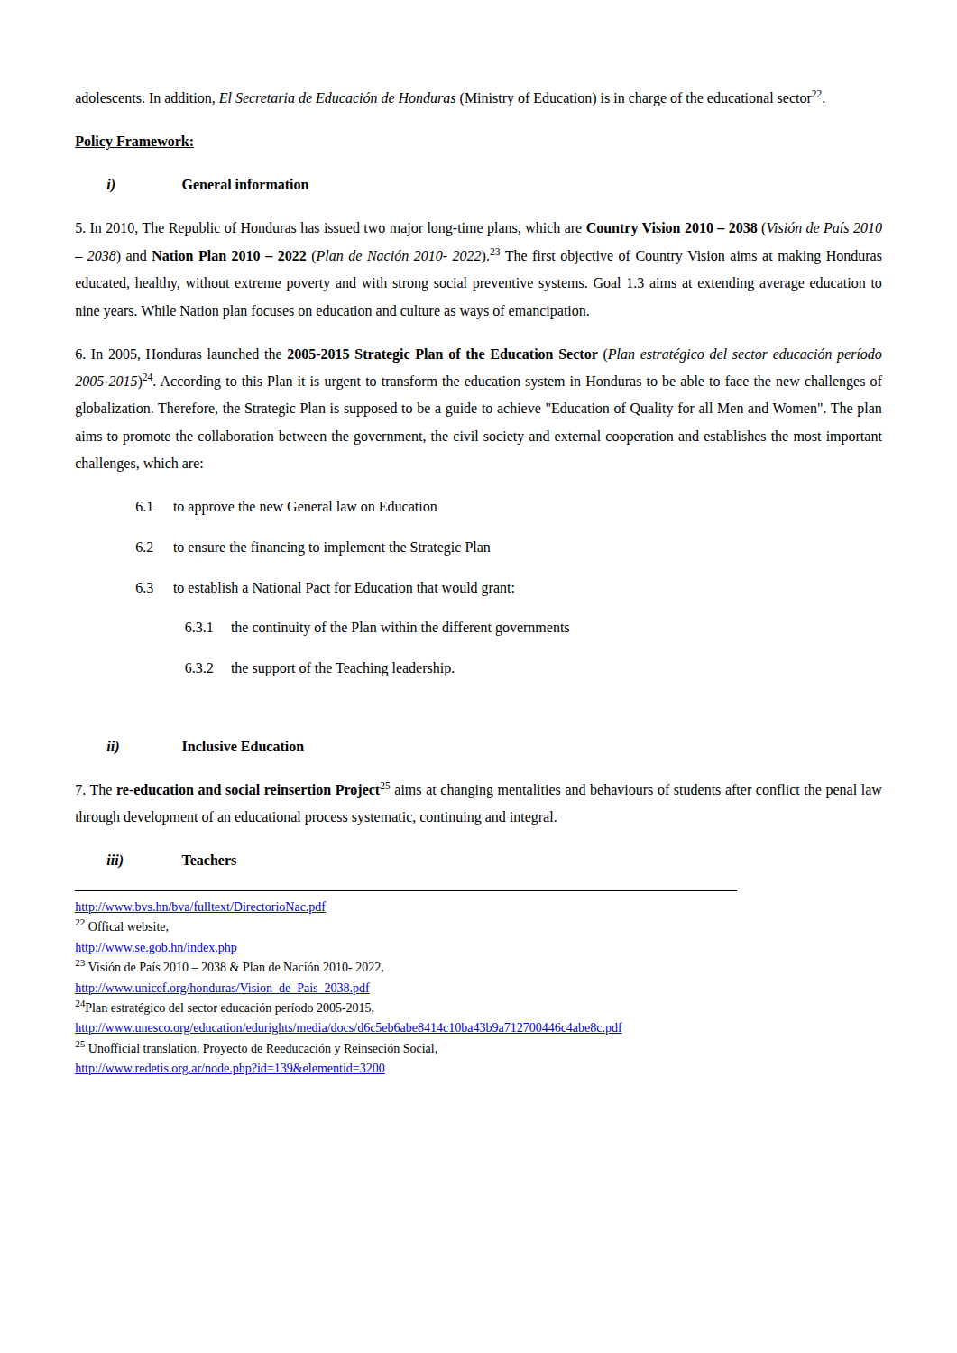adolescents. In addition, El Secretaria de Educación de Honduras (Ministry of Education) is in charge of the educational sector22.
Policy Framework:
i) General information
5. In 2010, The Republic of Honduras has issued two major long-time plans, which are Country Vision 2010 – 2038 (Visión de País 2010 – 2038) and Nation Plan 2010 – 2022 (Plan de Nación 2010- 2022).23 The first objective of Country Vision aims at making Honduras educated, healthy, without extreme poverty and with strong social preventive systems. Goal 1.3 aims at extending average education to nine years. While Nation plan focuses on education and culture as ways of emancipation.
6. In 2005, Honduras launched the 2005-2015 Strategic Plan of the Education Sector (Plan estratégico del sector educación período 2005-2015)24. According to this Plan it is urgent to transform the education system in Honduras to be able to face the new challenges of globalization. Therefore, the Strategic Plan is supposed to be a guide to achieve "Education of Quality for all Men and Women". The plan aims to promote the collaboration between the government, the civil society and external cooperation and establishes the most important challenges, which are:
6.1to approve the new General law on Education
6.2to ensure the financing to implement the Strategic Plan
6.3to establish a National Pact for Education that would grant:
6.3.1the continuity of the Plan within the different governments
6.3.2the support of the Teaching leadership.
ii) Inclusive Education
7. The re-education and social reinsertion Project25 aims at changing mentalities and behaviours of students after conflict the penal law through development of an educational process systematic, continuing and integral.
iii) Teachers
http://www.bvs.hn/bva/fulltext/DirectorioNac.pdf
22 Offical website,
http://www.se.gob.hn/index.php
23 Visión de País 2010 – 2038 & Plan de Nación 2010- 2022,
http://www.unicef.org/honduras/Vision_de_Pais_2038.pdf
24 Plan estratégico del sector educación período 2005-2015,
http://www.unesco.org/education/edurights/media/docs/d6c5eb6abe8414c10ba43b9a712700446c4abe8c.pdf
25 Unofficial translation, Proyecto de Reeducación y Reinseción Social,
http://www.redetis.org.ar/node.php?id=139&elementid=3200